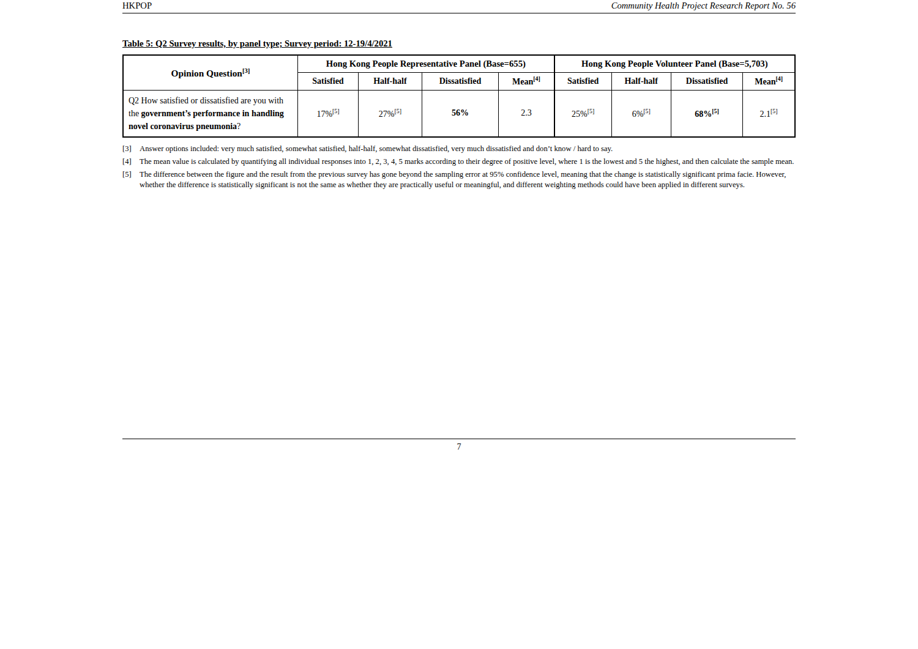HKPOP
Community Health Project Research Report No. 56
Table 5: Q2 Survey results, by panel type; Survey period: 12-19/4/2021
| Opinion Question [3] | Hong Kong People Representative Panel (Base=655) | Hong Kong People Volunteer Panel (Base=5,703) |
| --- | --- | --- |
| Satisfied | Half-half | Dissatisfied | Mean [4] | Satisfied | Half-half | Dissatisfied | Mean [4] |
| Q2 How satisfied or dissatisfied are you with the government’s performance in handling novel coronavirus pneumonia ? | 17% [5] | 27% [5] | 56% | 2.3 | 25% [5] | 6% [5] | 68% [5] | 2.1 [5] |
[3]
Answer options included: very much satisfied, somewhat satisfied, half-half, somewhat dissatisfied, very much dissatisfied and don’t know / hard to say.
[4]
The mean value is calculated by quantifying all individual responses into 1, 2, 3, 4, 5 marks according to their degree of positive level, where 1 is the lowest and 5 the highest, and then calculate the sample mean.
[5]
The difference between the figure and the result from the previous survey has gone beyond the sampling error at 95% confidence level, meaning that the change is statistically significant prima facie. However, whether the difference is statistically significant is not the same as whether they are practically useful or meaningful, and different weighting methods could have been applied in different surveys.
7